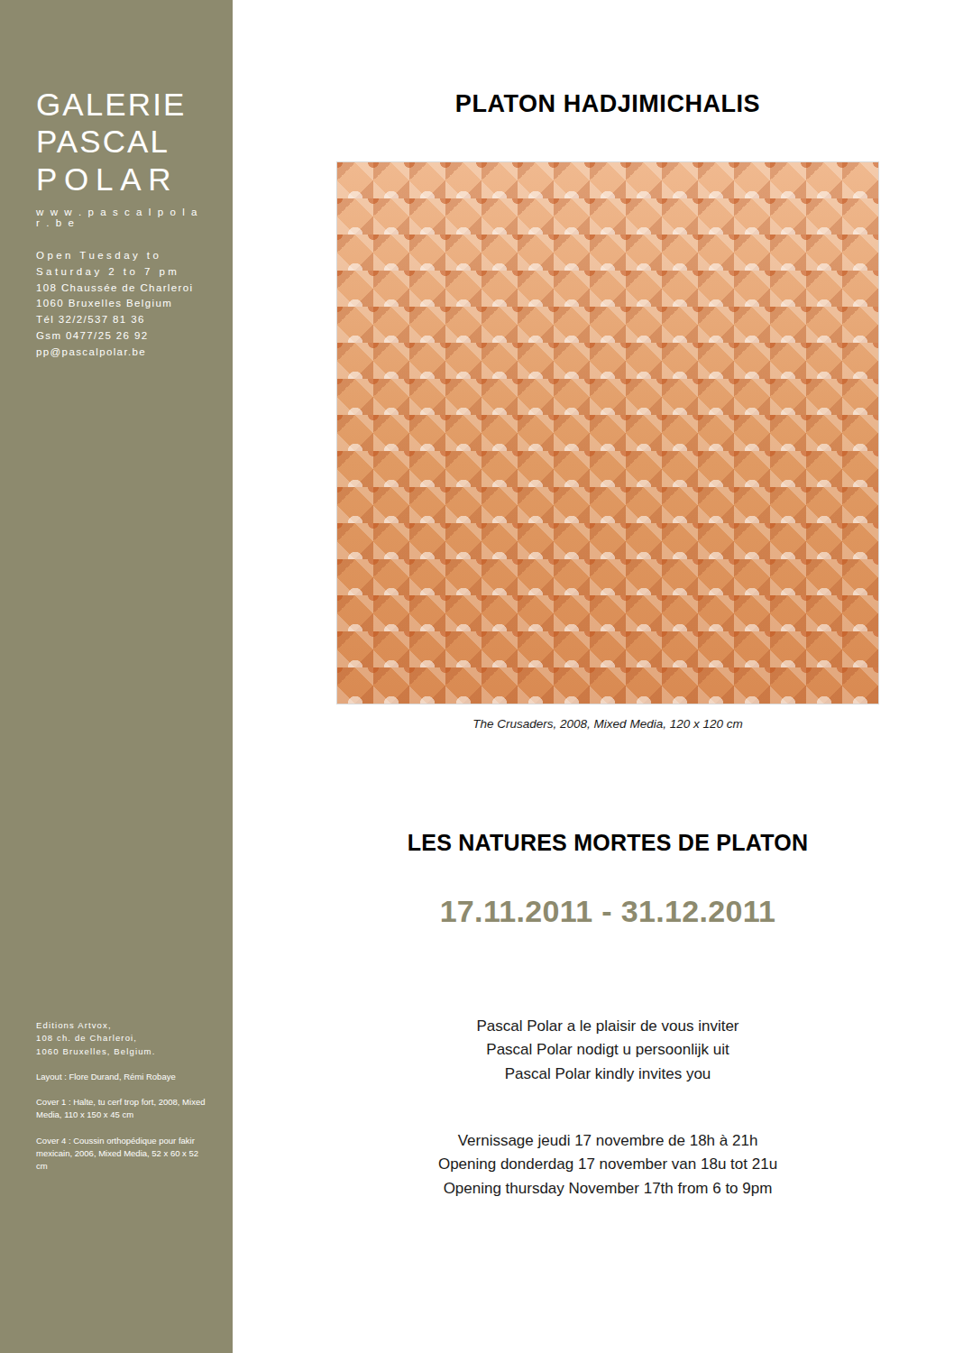GALERIE PASCAL POLAR
w w w . p a s c a l p o l a r . b e
Open Tuesday to
Saturday 2 to 7 pm
108 Chaussée de Charleroi
1060 Bruxelles Belgium
Tél 32/2/537 81 36
Gsm 0477/25 26 92
pp@pascalpolar.be
Editions Artvox,
108 ch. de Charleroi,
1060 Bruxelles, Belgium.
Layout : Flore Durand, Rémi Robaye
Cover 1 : Halte, tu cerf trop fort, 2008, Mixed Media, 110 x 150 x 45 cm
Cover 4 : Coussin orthopédique pour fakir mexicain, 2006, Mixed Media, 52 x 60 x 52 cm
PLATON HADJIMICHALIS
The Crusaders, 2008, Mixed Media, 120 x 120 cm
LES NATURES MORTES DE PLATON
17.11.2011 - 31.12.2011
Pascal Polar a le plaisir de vous inviter
Pascal Polar nodigt u persoonlijk uit
Pascal Polar kindly invites you
Vernissage jeudi 17 novembre de 18h à 21h
Opening donderdag 17 november van 18u tot 21u
Opening thursday November 17th from 6 to 9pm